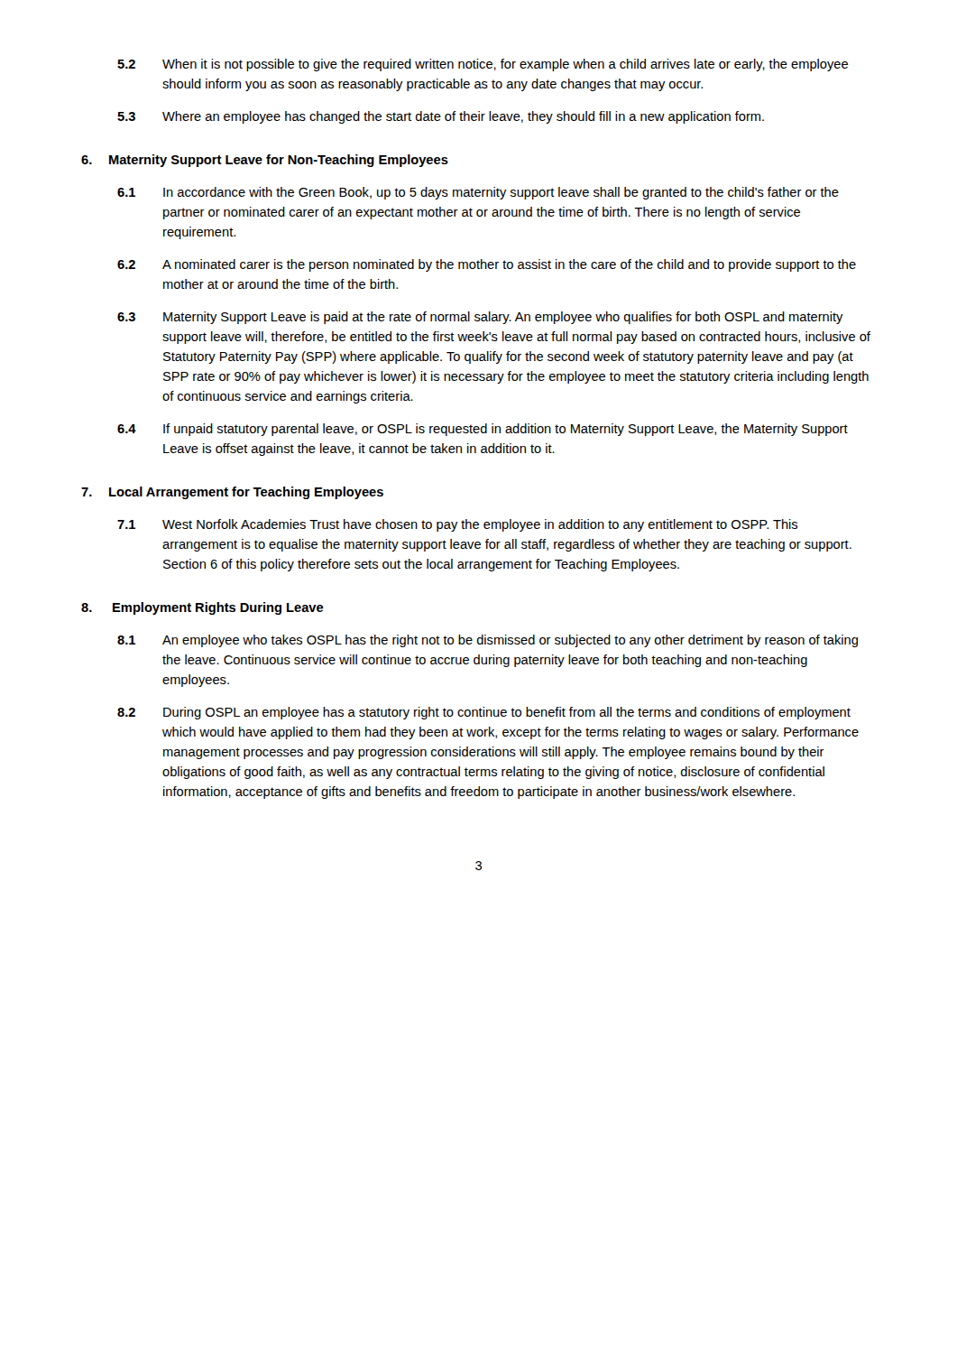5.2
When it is not possible to give the required written notice, for example when a child arrives late or early, the employee should inform you as soon as reasonably practicable as to any date changes that may occur.
5.3
Where an employee has changed the start date of their leave, they should fill in a new application form.
6. Maternity Support Leave for Non-Teaching Employees
6.1
In accordance with the Green Book, up to 5 days maternity support leave shall be granted to the child's father or the partner or nominated carer of an expectant mother at or around the time of birth. There is no length of service requirement.
6.2
A nominated carer is the person nominated by the mother to assist in the care of the child and to provide support to the mother at or around the time of the birth.
6.3
Maternity Support Leave is paid at the rate of normal salary. An employee who qualifies for both OSPL and maternity support leave will, therefore, be entitled to the first week's leave at full normal pay based on contracted hours, inclusive of Statutory Paternity Pay (SPP) where applicable. To qualify for the second week of statutory paternity leave and pay (at SPP rate or 90% of pay whichever is lower) it is necessary for the employee to meet the statutory criteria including length of continuous service and earnings criteria.
6.4
If unpaid statutory parental leave, or OSPL is requested in addition to Maternity Support Leave, the Maternity Support Leave is offset against the leave, it cannot be taken in addition to it.
7. Local Arrangement for Teaching Employees
7.1
West Norfolk Academies Trust have chosen to pay the employee in addition to any entitlement to OSPP. This arrangement is to equalise the maternity support leave for all staff, regardless of whether they are teaching or support. Section 6 of this policy therefore sets out the local arrangement for Teaching Employees.
8. Employment Rights During Leave
8.1
An employee who takes OSPL has the right not to be dismissed or subjected to any other detriment by reason of taking the leave. Continuous service will continue to accrue during paternity leave for both teaching and non-teaching employees.
8.2
During OSPL an employee has a statutory right to continue to benefit from all the terms and conditions of employment which would have applied to them had they been at work, except for the terms relating to wages or salary. Performance management processes and pay progression considerations will still apply. The employee remains bound by their obligations of good faith, as well as any contractual terms relating to the giving of notice, disclosure of confidential information, acceptance of gifts and benefits and freedom to participate in another business/work elsewhere.
3